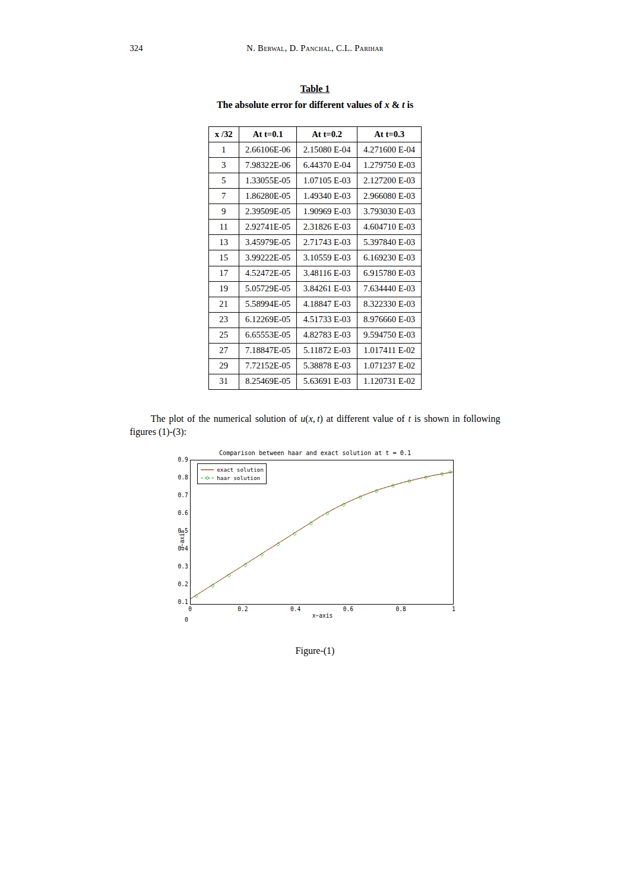324
N. Berwal, D. Panchal, C.L. Parihar
Table 1 The absolute error for different values of x & t is
| x /32 | At t=0.1 | At t=0.2 | At t=0.3 |
| --- | --- | --- | --- |
| 1 | 2.66106E-06 | 2.15080 E-04 | 4.271600 E-04 |
| 3 | 7.98322E-06 | 6.44370 E-04 | 1.279750 E-03 |
| 5 | 1.33055E-05 | 1.07105 E-03 | 2.127200 E-03 |
| 7 | 1.86280E-05 | 1.49340 E-03 | 2.966080 E-03 |
| 9 | 2.39509E-05 | 1.90969 E-03 | 3.793030 E-03 |
| 11 | 2.92741E-05 | 2.31826 E-03 | 4.604710 E-03 |
| 13 | 3.45979E-05 | 2.71743 E-03 | 5.397840 E-03 |
| 15 | 3.99222E-05 | 3.10559 E-03 | 6.169230 E-03 |
| 17 | 4.52472E-05 | 3.48116 E-03 | 6.915780 E-03 |
| 19 | 5.05729E-05 | 3.84261 E-03 | 7.634440 E-03 |
| 21 | 5.58994E-05 | 4.18847 E-03 | 8.322330 E-03 |
| 23 | 6.12269E-05 | 4.51733 E-03 | 8.976660 E-03 |
| 25 | 6.65553E-05 | 4.82783 E-03 | 9.594750 E-03 |
| 27 | 7.18847E-05 | 5.11872 E-03 | 1.017411 E-02 |
| 29 | 7.72152E-05 | 5.38878 E-03 | 1.071237 E-02 |
| 31 | 8.25469E-05 | 5.63691 E-03 | 1.120731 E-02 |
The plot of the numerical solution of u(x, t) at different value of t is shown in following figures (1)-(3):
Comparison between haar and exact solution at t = 0.1
u−axis
0.9 0.8 0.7 0.6 0.5 0.4 0.3 0.2 0.1 0
exact solution
haar solution
0 0.2 0.4 0.6 0.8 1
x−axis
Figure-(1)